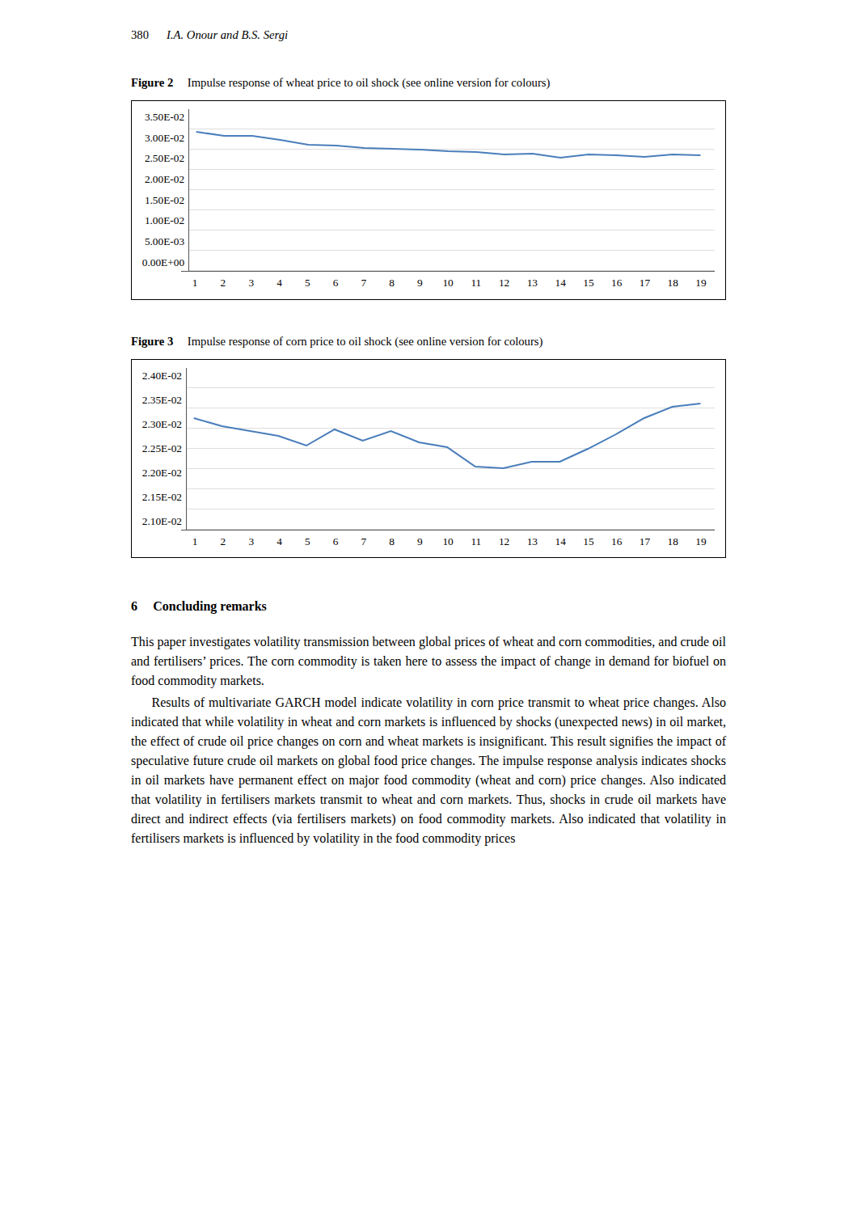380 I.A. Onour and B.S. Sergi
Figure 2 Impulse response of wheat price to oil shock (see online version for colours)
3.50E-02 3.00E-02 2.50E-02 2.00E-02 1.50E-02 1.00E-02 5.00E-03 0.00E+00
12345678910111213141516171819
Figure 3 Impulse response of corn price to oil shock (see online version for colours)
2.40E-02 2.35E-02 2.30E-02 2.25E-02 2.20E-02 2.15E-02 2.10E-02
12345678910111213141516171819
6 Concluding remarks
This paper investigates volatility transmission between global prices of wheat and corn commodities, and crude oil and fertilisers’ prices. The corn commodity is taken here to assess the impact of change in demand for biofuel on food commodity markets.
Results of multivariate GARCH model indicate volatility in corn price transmit to wheat price changes. Also indicated that while volatility in wheat and corn markets is influenced by shocks (unexpected news) in oil market, the effect of crude oil price changes on corn and wheat markets is insignificant. This result signifies the impact of speculative future crude oil markets on global food price changes. The impulse response analysis indicates shocks in oil markets have permanent effect on major food commodity (wheat and corn) price changes. Also indicated that volatility in fertilisers markets transmit to wheat and corn markets. Thus, shocks in crude oil markets have direct and indirect effects (via fertilisers markets) on food commodity markets. Also indicated that volatility in fertilisers markets is influenced by volatility in the food commodity prices